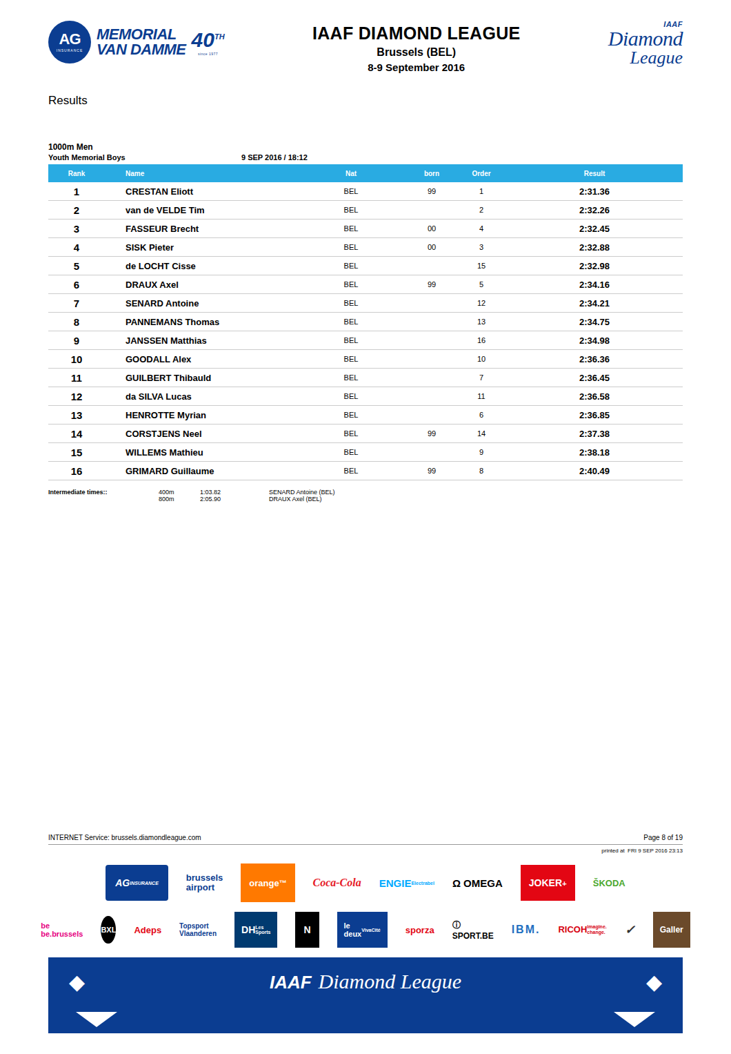AG
INSURANCE
MEMORIAL
VAN DAMME
40THsince 1977
IAAF DIAMOND LEAGUE
Brussels (BEL)
8-9 September 2016
IAAF
Diamond
League
Results
1000m Men
Youth Memorial Boys
9 SEP 2016 / 18:12
| Rank | Name | Nat | born | Order | Result |
| --- | --- | --- | --- | --- | --- |
| 1 | CRESTAN Eliott | BEL | 99 | 1 | 2:31.36 |
| 2 | van de VELDE Tim | BEL | | 2 | 2:32.26 |
| 3 | FASSEUR Brecht | BEL | 00 | 4 | 2:32.45 |
| 4 | SISK Pieter | BEL | 00 | 3 | 2:32.88 |
| 5 | de LOCHT Cisse | BEL | | 15 | 2:32.98 |
| 6 | DRAUX Axel | BEL | 99 | 5 | 2:34.16 |
| 7 | SENARD Antoine | BEL | | 12 | 2:34.21 |
| 8 | PANNEMANS Thomas | BEL | | 13 | 2:34.75 |
| 9 | JANSSEN Matthias | BEL | | 16 | 2:34.98 |
| 10 | GOODALL Alex | BEL | | 10 | 2:36.36 |
| 11 | GUILBERT Thibauld | BEL | | 7 | 2:36.45 |
| 12 | da SILVA Lucas | BEL | | 11 | 2:36.58 |
| 13 | HENROTTE Myrian | BEL | | 6 | 2:36.85 |
| 14 | CORSTJENS Neel | BEL | 99 | 14 | 2:37.38 |
| 15 | WILLEMS Mathieu | BEL | | 9 | 2:38.18 |
| 16 | GRIMARD Guillaume | BEL | 99 | 8 | 2:40.49 |
Intermediate times::
400m
800m
1:03.82
2:05.90
SENARD Antoine (BEL)
DRAUX Axel (BEL)
INTERNET Service: brussels.diamondleague.com
Page 8 of 19
printed at FRI 9 SEP 2016 23:13
AG
INSURANCE
brussels
airport
orange™
Coca-Cola
ENGIE
Electrabel
Ω OMEGA
JOKER+
ŠKODA
be
be.brussels
BXL
Adeps
Topsport
Vlaanderen
DH
Les Sports
N
le deux
VivaCité
sporza
ⓘ SPORT.BE
IBM.
RICOH
imagine. change.
✓
Galler
◆
IAAFDiamond League
◆